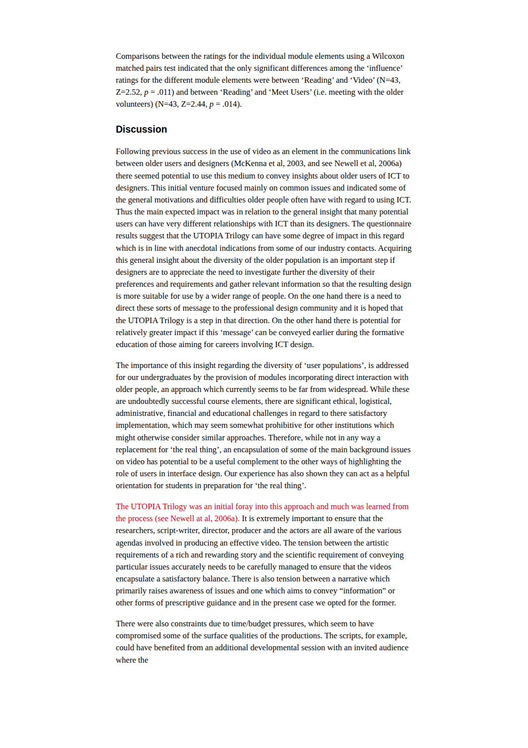Comparisons between the ratings for the individual module elements using a Wilcoxon matched pairs test indicated that the only significant differences among the ‘influence’ ratings for the different module elements were between ‘Reading’ and ‘Video’ (N=43, Z=2.52, p = .011) and between ‘Reading’ and ‘Meet Users’ (i.e. meeting with the older volunteers) (N=43, Z=2.44, p = .014).
Discussion
Following previous success in the use of video as an element in the communications link between older users and designers (McKenna et al, 2003, and see Newell et al, 2006a) there seemed potential to use this medium to convey insights about older users of ICT to designers. This initial venture focused mainly on common issues and indicated some of the general motivations and difficulties older people often have with regard to using ICT. Thus the main expected impact was in relation to the general insight that many potential users can have very different relationships with ICT than its designers. The questionnaire results suggest that the UTOPIA Trilogy can have some degree of impact in this regard which is in line with anecdotal indications from some of our industry contacts. Acquiring this general insight about the diversity of the older population is an important step if designers are to appreciate the need to investigate further the diversity of their preferences and requirements and gather relevant information so that the resulting design is more suitable for use by a wider range of people. On the one hand there is a need to direct these sorts of message to the professional design community and it is hoped that the UTOPIA Trilogy is a step in that direction. On the other hand there is potential for relatively greater impact if this ‘message’ can be conveyed earlier during the formative education of those aiming for careers involving ICT design.
The importance of this insight regarding the diversity of ‘user populations’, is addressed for our undergraduates by the provision of modules incorporating direct interaction with older people, an approach which currently seems to be far from widespread. While these are undoubtedly successful course elements, there are significant ethical, logistical, administrative, financial and educational challenges in regard to there satisfactory implementation, which may seem somewhat prohibitive for other institutions which might otherwise consider similar approaches. Therefore, while not in any way a replacement for ‘the real thing’, an encapsulation of some of the main background issues on video has potential to be a useful complement to the other ways of highlighting the role of users in interface design. Our experience has also shown they can act as a helpful orientation for students in preparation for ‘the real thing’.
The UTOPIA Trilogy was an initial foray into this approach and much was learned from the process (see Newell at al, 2006a). It is extremely important to ensure that the researchers, script-writer, director, producer and the actors are all aware of the various agendas involved in producing an effective video. The tension between the artistic requirements of a rich and rewarding story and the scientific requirement of conveying particular issues accurately needs to be carefully managed to ensure that the videos encapsulate a satisfactory balance. There is also tension between a narrative which primarily raises awareness of issues and one which aims to convey “information” or other forms of prescriptive guidance and in the present case we opted for the former.
There were also constraints due to time/budget pressures, which seem to have compromised some of the surface qualities of the productions. The scripts, for example, could have benefited from an additional developmental session with an invited audience where the